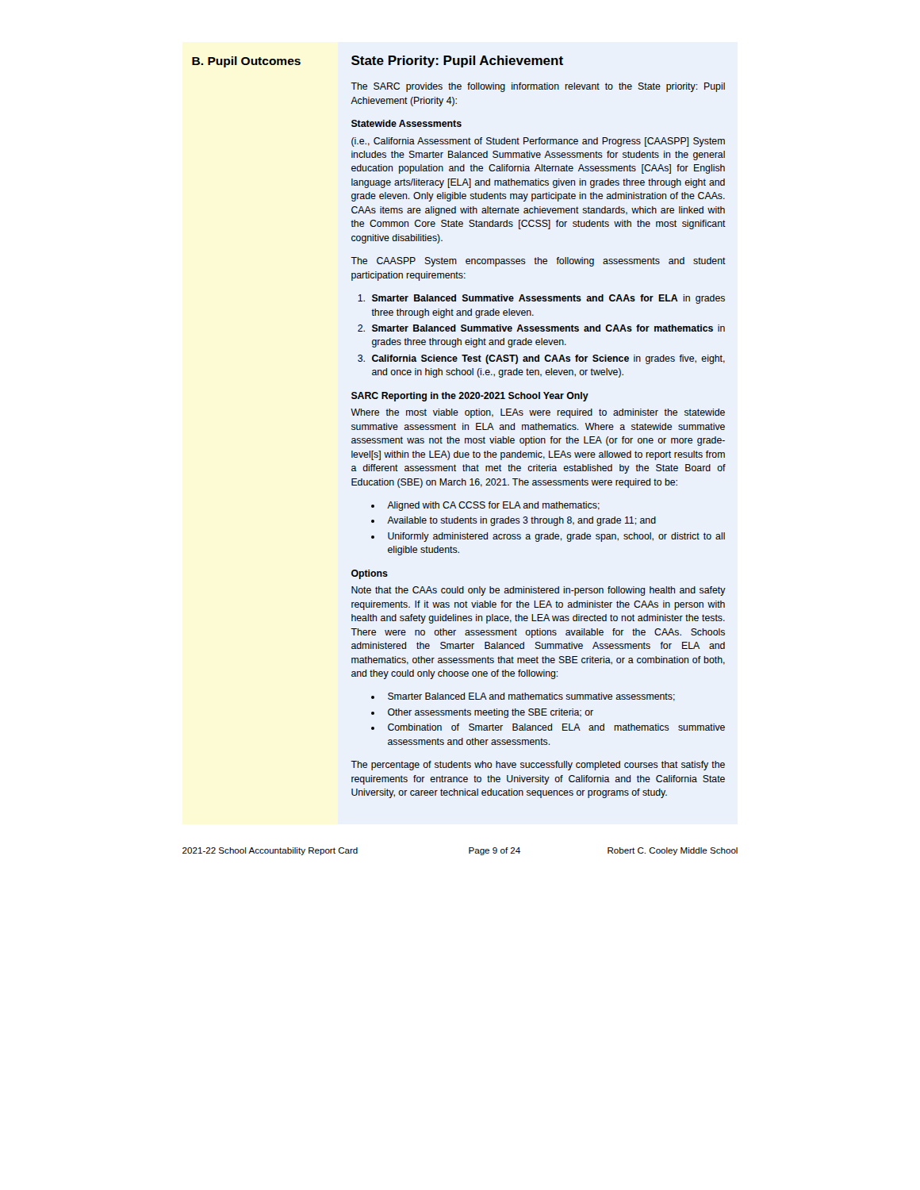| B. Pupil Outcomes | State Priority: Pupil Achievement The SARC provides the following information relevant to the State priority: Pupil Achievement (Priority 4): Statewide Assessments (i.e., California Assessment of Student Performance and Progress [CAASPP] System includes the Smarter Balanced Summative Assessments for students in the general education population and the California Alternate Assessments [CAAs] for English language arts/literacy [ELA] and mathematics given in grades three through eight and grade eleven. Only eligible students may participate in the administration of the CAAs. CAAs items are aligned with alternate achievement standards, which are linked with the Common Core State Standards [CCSS] for students with the most significant cognitive disabilities). The CAASPP System encompasses the following assessments and student participation requirements: Smarter Balanced Summative Assessments and CAAs for ELA in grades three through eight and grade eleven. Smarter Balanced Summative Assessments and CAAs for mathematics in grades three through eight and grade eleven. California Science Test (CAST) and CAAs for Science in grades five, eight, and once in high school (i.e., grade ten, eleven, or twelve). SARC Reporting in the 2020-2021 School Year Only Where the most viable option, LEAs were required to administer the statewide summative assessment in ELA and mathematics. Where a statewide summative assessment was not the most viable option for the LEA (or for one or more grade-level[s] within the LEA) due to the pandemic, LEAs were allowed to report results from a different assessment that met the criteria established by the State Board of Education (SBE) on March 16, 2021. The assessments were required to be: Aligned with CA CCSS for ELA and mathematics; Available to students in grades 3 through 8, and grade 11; and Uniformly administered across a grade, grade span, school, or district to all eligible students. Options Note that the CAAs could only be administered in-person following health and safety requirements. If it was not viable for the LEA to administer the CAAs in person with health and safety guidelines in place, the LEA was directed to not administer the tests. There were no other assessment options available for the CAAs. Schools administered the Smarter Balanced Summative Assessments for ELA and mathematics, other assessments that meet the SBE criteria, or a combination of both, and they could only choose one of the following: Smarter Balanced ELA and mathematics summative assessments; Other assessments meeting the SBE criteria; or Combination of Smarter Balanced ELA and mathematics summative assessments and other assessments. The percentage of students who have successfully completed courses that satisfy the requirements for entrance to the University of California and the California State University, or career technical education sequences or programs of study. |
2021-22 School Accountability Report Card
Page 9 of 24
Robert C. Cooley Middle School